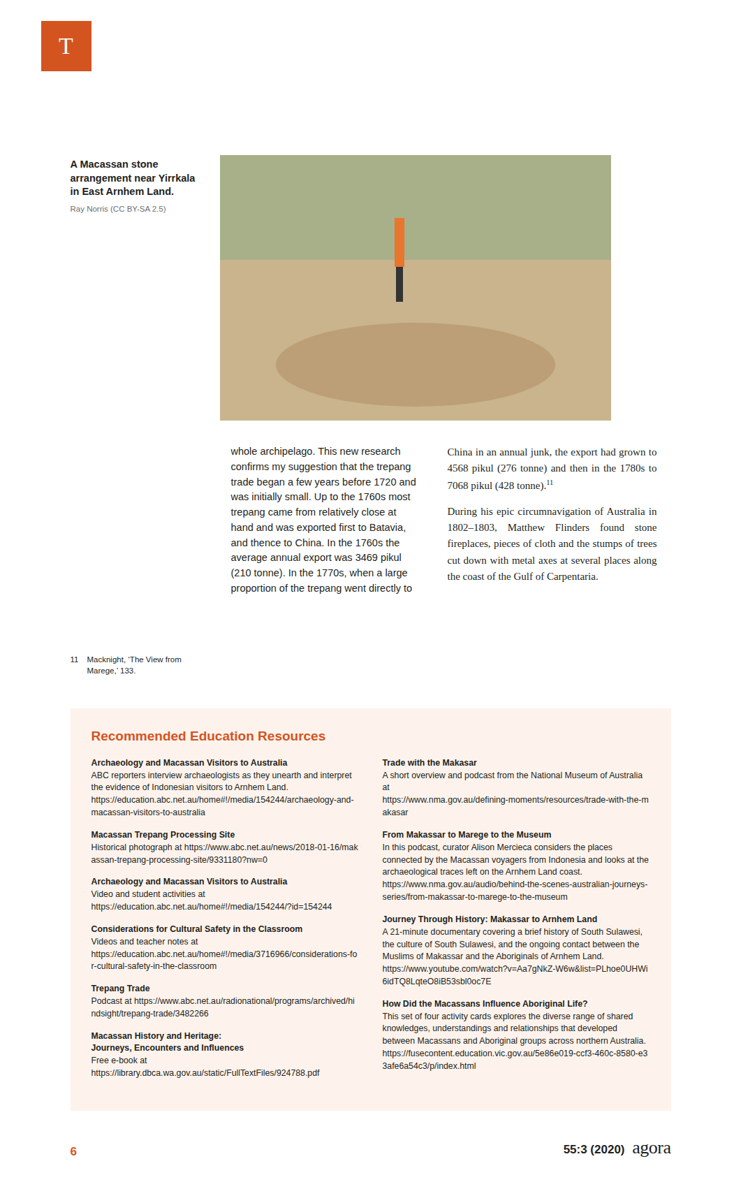T
A Macassan stone arrangement near Yirrkala in East Arnhem Land.
Ray Norris (CC BY-SA 2.5)
11 Macknight, ‘The View from Marege,’ 133.
whole archipelago. This new research confirms my suggestion that the trepang trade began a few years before 1720 and was initially small. Up to the 1760s most trepang came from relatively close at hand and was exported first to Batavia, and thence to China. In the 1760s the average annual export was 3469 pikul (210 tonne). In the 1770s, when a large proportion of the trepang went directly to
China in an annual junk, the export had grown to 4568 pikul (276 tonne) and then in the 1780s to 7068 pikul (428 tonne).11
During his epic circumnavigation of Australia in 1802–1803, Matthew Flinders found stone fireplaces, pieces of cloth and the stumps of trees cut down with metal axes at several places along the coast of the Gulf of Carpentaria.
Recommended Education Resources
Archaeology and Macassan Visitors to Australia ABC reporters interview archaeologists as they unearth and interpret the evidence of Indonesian visitors to Arnhem Land. https://education.abc.net.au/home#!/media/154244/archaeology-and-macassan-visitors-to-australia
Macassan Trepang Processing Site Historical photograph at https://www.abc.net.au/news/2018-01-16/makassan-trepang-processing-site/9331180?nw=0
Archaeology and Macassan Visitors to Australia Video and student activities at https://education.abc.net.au/home#!/media/154244/?id=154244
Considerations for Cultural Safety in the Classroom Videos and teacher notes at https://education.abc.net.au/home#!/media/3716966/considerations-for-cultural-safety-in-the-classroom
Trepang Trade Podcast at https://www.abc.net.au/radionational/programs/archived/hindsight/trepang-trade/3482266
Macassan History and Heritage: Journeys, Encounters and Influences Free e-book at https://library.dbca.wa.gov.au/static/FullTextFiles/924788.pdf
Trade with the Makasar A short overview and podcast from the National Museum of Australia at https://www.nma.gov.au/defining-moments/resources/trade-with-the-makasar
From Makassar to Marege to the Museum In this podcast, curator Alison Mercieca considers the places connected by the Macassan voyagers from Indonesia and looks at the archaeological traces left on the Arnhem Land coast. https://www.nma.gov.au/audio/behind-the-scenes-australian-journeys-series/from-makassar-to-marege-to-the-museum
Journey Through History: Makassar to Arnhem Land A 21-minute documentary covering a brief history of South Sulawesi, the culture of South Sulawesi, and the ongoing contact between the Muslims of Makassar and the Aboriginals of Arnhem Land. https://www.youtube.com/watch?v=Aa7gNkZ-W6w&list=PLhoe0UHWi6idTQ8LqteO8iB53sbl0oc7E
How Did the Macassans Influence Aboriginal Life? This set of four activity cards explores the diverse range of shared knowledges, understandings and relationships that developed between Macassans and Aboriginal groups across northern Australia. https://fusecontent.education.vic.gov.au/5e86e019-ccf3-460c-8580-e33afe6a54c3/p/index.html
6
55:3 (2020) agora